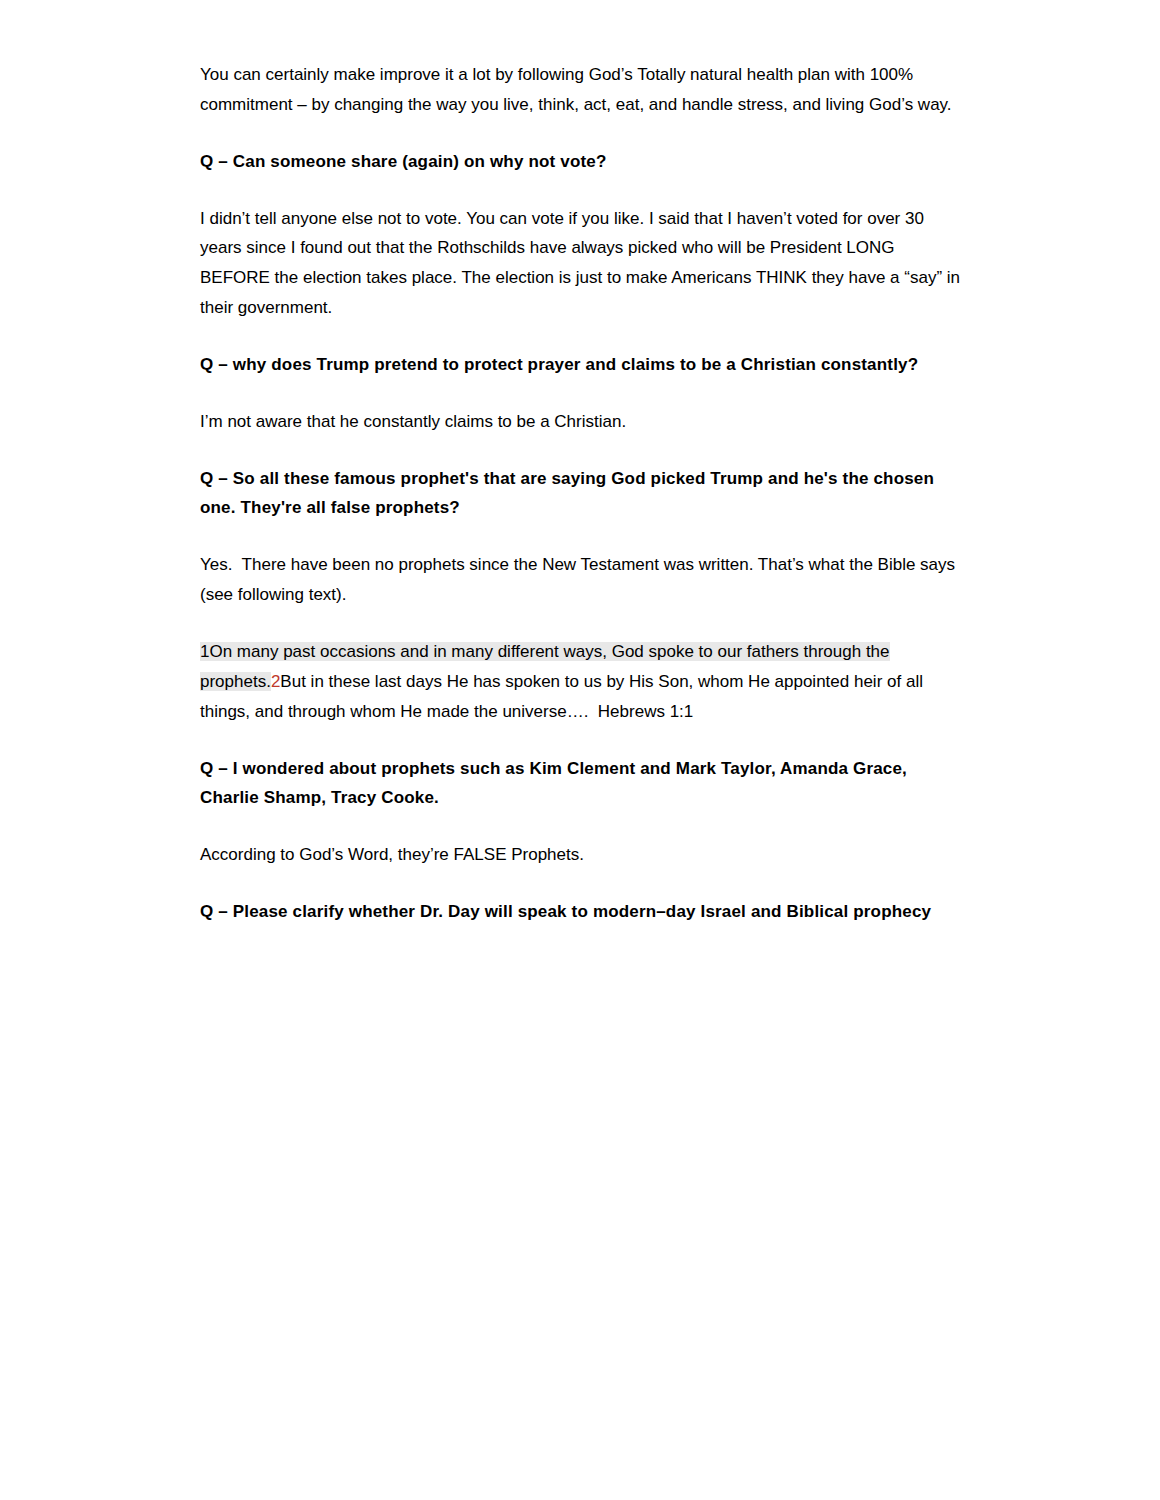You can certainly make improve it a lot by following God’s Totally natural health plan with 100% commitment – by changing the way you live, think, act, eat, and handle stress, and living God’s way.
Q – Can someone share (again) on why not vote?
I didn’t tell anyone else not to vote. You can vote if you like. I said that I haven’t voted for over 30 years since I found out that the Rothschilds have always picked who will be President LONG BEFORE the election takes place. The election is just to make Americans THINK they have a “say” in their government.
Q – why does Trump pretend to protect prayer and claims to be a Christian constantly?
I’m not aware that he constantly claims to be a Christian.
Q – So all these famous prophet's that are saying God picked Trump and he's the chosen one. They're all false prophets?
Yes. There have been no prophets since the New Testament was written. That’s what the Bible says (see following text).
1On many past occasions and in many different ways, God spoke to our fathers through the prophets. 2 But in these last days He has spoken to us by His Son, whom He appointed heir of all things, and through whom He made the universe…. Hebrews 1:1
Q – I wondered about prophets such as Kim Clement and Mark Taylor, Amanda Grace, Charlie Shamp, Tracy Cooke.
According to God’s Word, they’re FALSE Prophets.
Q – Please clarify whether Dr. Day will speak to modern–day Israel and Biblical prophecy